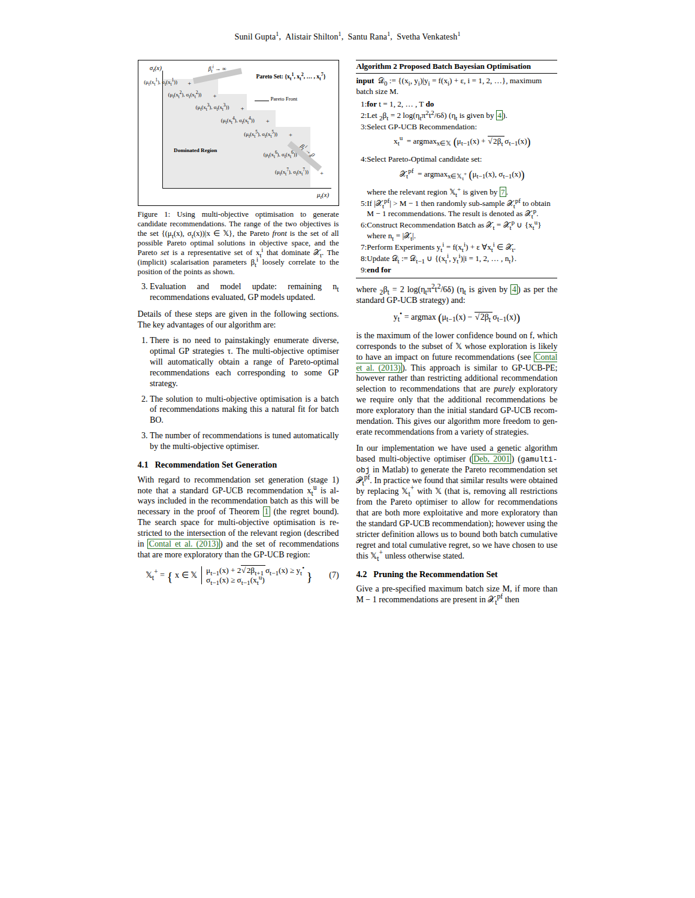Sunil Gupta1, Alistair Shilton1, Santu Rana1, Svetha Venkatesh1
σt(x)
μt(x)
βti → ∞
βti → 0
Pareto Set: {xt1, xt2, … , xt7}
Pareto Front
+
(μt(xt1), σt(xt1))
+
(μt(xt2), σt(xt2))
+
(μt(xt3), σt(xt3))
+
(μt(xt4), σt(xt4))
+
(μt(xt5), σt(xt5))
+
(μt(xt6), σt(xt6))
+
(μt(xt7), σt(xt7))
Dominated Region
Figure 1: Using multi-objective optimisation to generate candidate recommendations. The range of the two objectives is the set {(μt(x), σt(x))|x ∈ 𝕏}, the Pareto front is the set of all possible Pareto optimal solutions in objective space, and the Pareto set is a representative set of xti that dominate 𝒳t. The (implicit) scalarisation parameters βti loosely correlate to the position of the points as shown.
Evaluation and model update: remaining nt recommendations evaluated, GP models updated.
Details of these steps are given in the following sections. The key advantages of our algorithm are:
There is no need to painstakingly enumerate diverse, optimal GP strategies τ. The multi-objective optimiser will automatically obtain a range of Pareto-optimal recommendations each corresponding to some GP strategy.
The solution to multi-objective optimisation is a batch of recommendations making this a natural fit for batch BO.
The number of recommendations is tuned automatically by the multi-objective optimiser.
4.1 Recommendation Set Generation
With regard to recommendation set generation (stage 1) note that a standard GP-UCB recommendation xtu is always included in the recommendation batch as this will be necessary in the proof of Theorem 1 (the regret bound). The search space for multi-objective optimisation is restricted to the intersection of the relevant region (described in Contal et al. (2013)) and the set of recommendations that are more exploratory than the GP-UCB region:
𝕏t+ = { x ∈ 𝕏 μt−1(x) + 2√2βt+1σt−1(x) ≥ yt• σt−1(x) ≥ σt−1(xtu) }
(7)
Algorithm 2 Proposed Batch Bayesian Optimisation
input 𝒟0 := {(xi, yi)|yi = f(xi) + ε, i = 1, 2, …}, maximum batch size M.
| 1: | for t = 1, 2, … , T do |
| 2: | Let 2 β t = 2 log(η t π 2 t 2 /6δ) (η t is given by 4 ). |
| 3: | Select GP-UCB Recommendation: |
| | x t u = argmax x∈𝕏 ( μ t−1 (x) + √ 2β t σ t−1 (x) ) |
| 4: | Select Pareto-Optimal candidate set: |
| | 𝒳 t pf = argmax x∈𝕏 t + ( μ t−1 (x), σ t−1 (x) ) |
| | where the relevant region 𝕏 t + is given by 7 . |
| 5: | If /𝒳 t pf / > M − 1 then randomly sub-sample 𝒳 t pf to obtain M − 1 recommendations. The result is denoted as 𝒳 t p . |
| 6: | Construct Recommendation Batch as 𝒳 t = 𝒳 t p ∪ {x t u } where n t = /𝒳 t /. |
| 7: | Perform Experiments y t i = f(x t i ) + ε ∀x t i ∈ 𝒳 t . |
| 8: | Update 𝒟 t := 𝒟 t−1 ∪ {(x t i , y t i )/i = 1, 2, … , n t }. |
| 9: | end for |
where 2βt = 2 log(ηtπ2t2/6δ) (ηt is given by 4) as per the standard GP-UCB strategy) and:
yt• = argmax (μt−1(x) − √2βtσt−1(x))
is the maximum of the lower confidence bound on f, which corresponds to the subset of 𝕏 whose exploration is likely to have an impact on future recommendations (see Contal et al. (2013)). This approach is similar to GP-UCB-PE; however rather than restricting additional recommendation selection to recommendations that are purely exploratory we require only that the additional recommendations be more exploratory than the initial standard GP-UCB recommendation. This gives our algorithm more freedom to generate recommendations from a variety of strategies.
In our implementation we have used a genetic algorithm based multi-objective optimiser (Deb, 2001) (gamultiobj in Matlab) to generate the Pareto recommendation set 𝒫tpf. In practice we found that similar results were obtained by replacing 𝕏t+ with 𝕏 (that is, removing all restrictions from the Pareto optimiser to allow for recommendations that are both more exploitative and more exploratory than the standard GP-UCB recommendation); however using the stricter definition allows us to bound both batch cumulative regret and total cumulative regret, so we have chosen to use this 𝕏t+ unless otherwise stated.
4.2 Pruning the Recommendation Set
Give a pre-specified maximum batch size M, if more than M − 1 recommendations are present in 𝒳tpf then